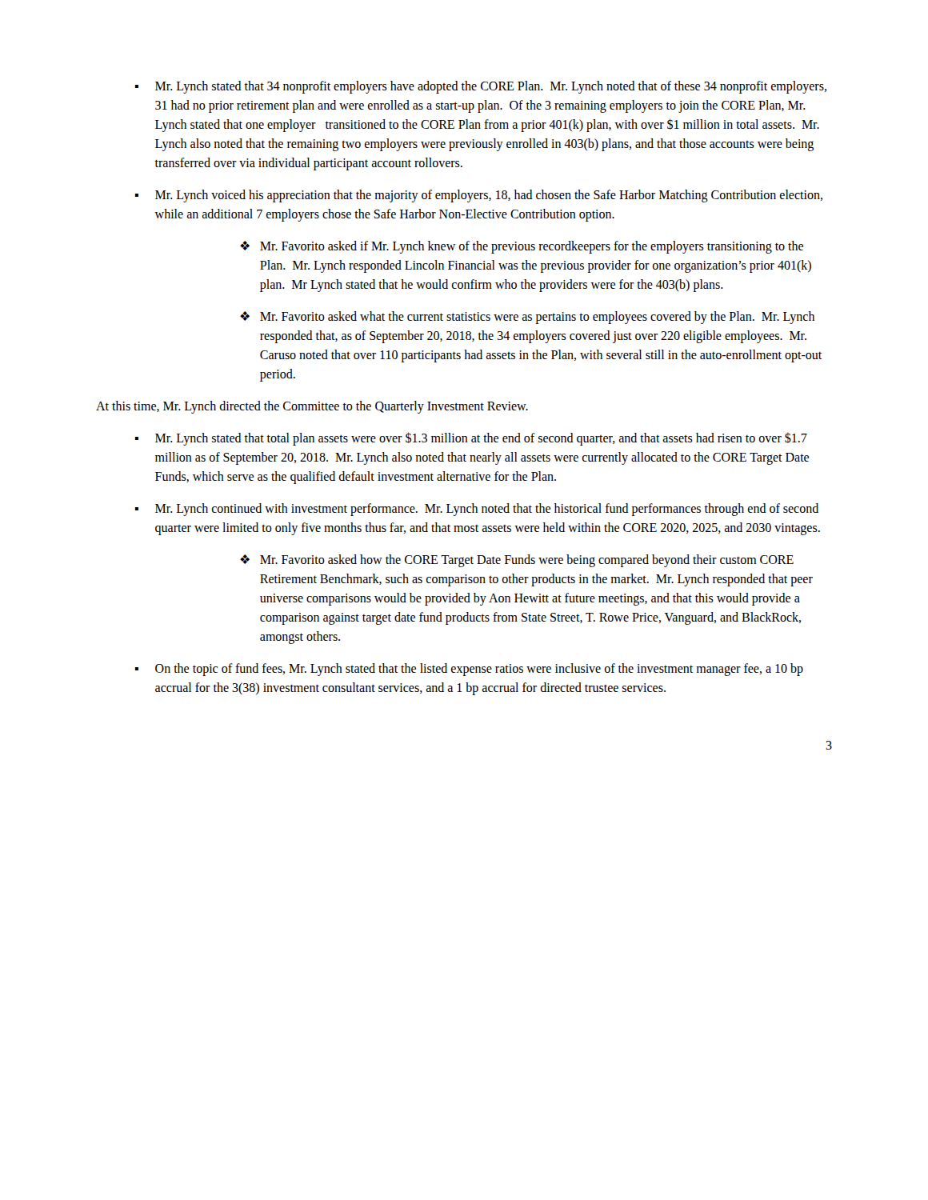Mr. Lynch stated that 34 nonprofit employers have adopted the CORE Plan. Mr. Lynch noted that of these 34 nonprofit employers, 31 had no prior retirement plan and were enrolled as a start-up plan. Of the 3 remaining employers to join the CORE Plan, Mr. Lynch stated that one employer transitioned to the CORE Plan from a prior 401(k) plan, with over $1 million in total assets. Mr. Lynch also noted that the remaining two employers were previously enrolled in 403(b) plans, and that those accounts were being transferred over via individual participant account rollovers.
Mr. Lynch voiced his appreciation that the majority of employers, 18, had chosen the Safe Harbor Matching Contribution election, while an additional 7 employers chose the Safe Harbor Non-Elective Contribution option.
Mr. Favorito asked if Mr. Lynch knew of the previous recordkeepers for the employers transitioning to the Plan. Mr. Lynch responded Lincoln Financial was the previous provider for one organization’s prior 401(k) plan. Mr Lynch stated that he would confirm who the providers were for the 403(b) plans.
Mr. Favorito asked what the current statistics were as pertains to employees covered by the Plan. Mr. Lynch responded that, as of September 20, 2018, the 34 employers covered just over 220 eligible employees. Mr. Caruso noted that over 110 participants had assets in the Plan, with several still in the auto-enrollment opt-out period.
At this time, Mr. Lynch directed the Committee to the Quarterly Investment Review.
Mr. Lynch stated that total plan assets were over $1.3 million at the end of second quarter, and that assets had risen to over $1.7 million as of September 20, 2018. Mr. Lynch also noted that nearly all assets were currently allocated to the CORE Target Date Funds, which serve as the qualified default investment alternative for the Plan.
Mr. Lynch continued with investment performance. Mr. Lynch noted that the historical fund performances through end of second quarter were limited to only five months thus far, and that most assets were held within the CORE 2020, 2025, and 2030 vintages.
Mr. Favorito asked how the CORE Target Date Funds were being compared beyond their custom CORE Retirement Benchmark, such as comparison to other products in the market. Mr. Lynch responded that peer universe comparisons would be provided by Aon Hewitt at future meetings, and that this would provide a comparison against target date fund products from State Street, T. Rowe Price, Vanguard, and BlackRock, amongst others.
On the topic of fund fees, Mr. Lynch stated that the listed expense ratios were inclusive of the investment manager fee, a 10 bp accrual for the 3(38) investment consultant services, and a 1 bp accrual for directed trustee services.
3